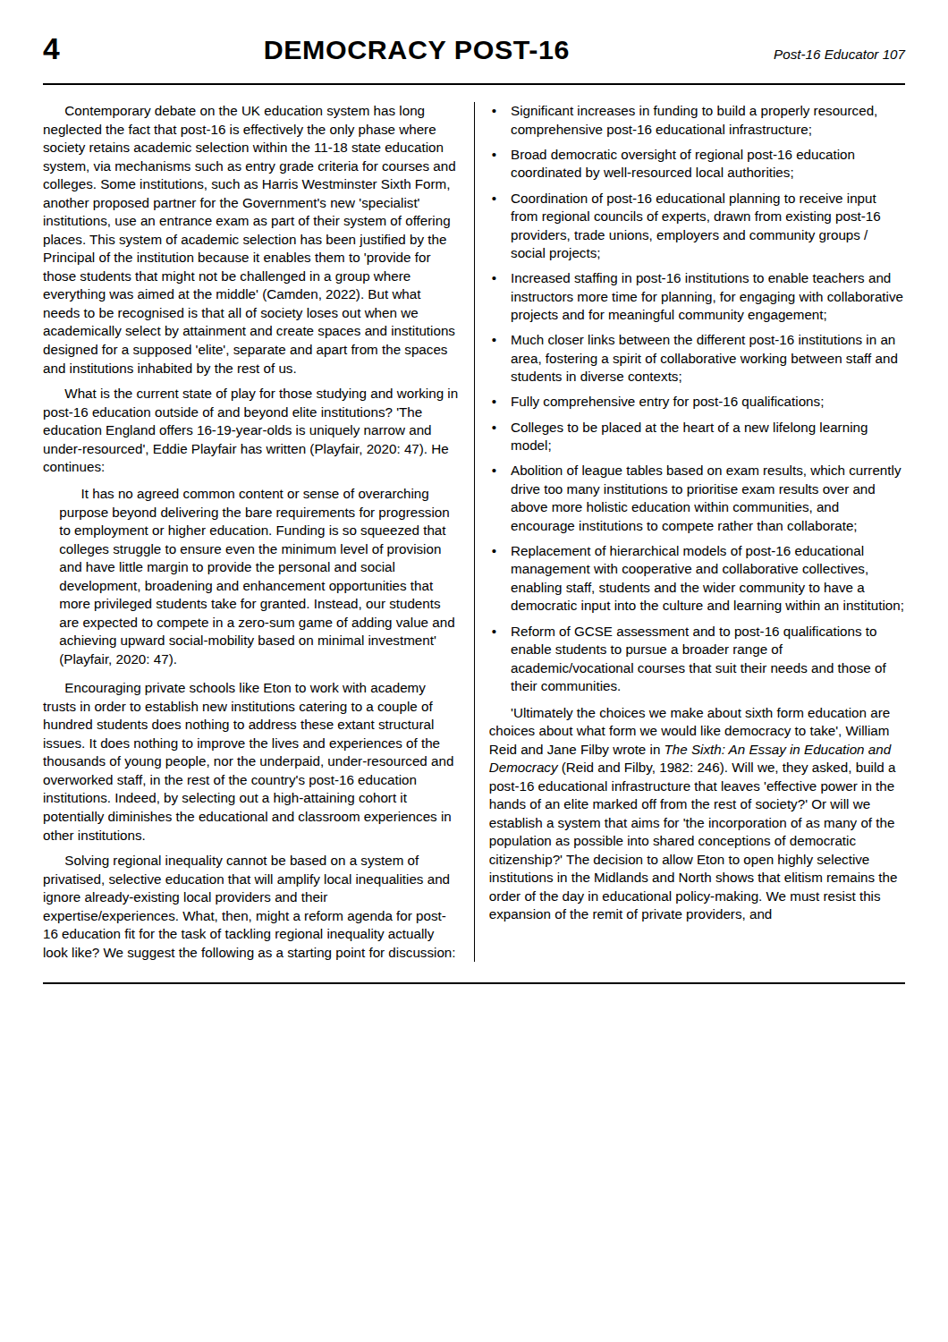4
DEMOCRACY POST-16
Post-16 Educator 107
Contemporary debate on the UK education system has long neglected the fact that post-16 is effectively the only phase where society retains academic selection within the 11-18 state education system, via mechanisms such as entry grade criteria for courses and colleges. Some institutions, such as Harris Westminster Sixth Form, another proposed partner for the Government's new 'specialist' institutions, use an entrance exam as part of their system of offering places. This system of academic selection has been justified by the Principal of the institution because it enables them to 'provide for those students that might not be challenged in a group where everything was aimed at the middle' (Camden, 2022). But what needs to be recognised is that all of society loses out when we academically select by attainment and create spaces and institutions designed for a supposed 'elite', separate and apart from the spaces and institutions inhabited by the rest of us.
What is the current state of play for those studying and working in post-16 education outside of and beyond elite institutions? 'The education England offers 16-19-year-olds is uniquely narrow and under-resourced', Eddie Playfair has written (Playfair, 2020: 47). He continues:
It has no agreed common content or sense of overarching purpose beyond delivering the bare requirements for progression to employment or higher education. Funding is so squeezed that colleges struggle to ensure even the minimum level of provision and have little margin to provide the personal and social development, broadening and enhancement opportunities that more privileged students take for granted. Instead, our students are expected to compete in a zero-sum game of adding value and achieving upward social-mobility based on minimal investment' (Playfair, 2020: 47).
Encouraging private schools like Eton to work with academy trusts in order to establish new institutions catering to a couple of hundred students does nothing to address these extant structural issues. It does nothing to improve the lives and experiences of the thousands of young people, nor the underpaid, under-resourced and overworked staff, in the rest of the country's post-16 education institutions. Indeed, by selecting out a high-attaining cohort it potentially diminishes the educational and classroom experiences in other institutions.
Solving regional inequality cannot be based on a system of privatised, selective education that will amplify local inequalities and ignore already-existing local providers and their expertise/experiences. What, then, might a reform agenda for post-16 education fit for the task of tackling regional inequality actually look like? We suggest the following as a starting point for discussion:
Significant increases in funding to build a properly resourced, comprehensive post-16 educational infrastructure;
Broad democratic oversight of regional post-16 education coordinated by well-resourced local authorities;
Coordination of post-16 educational planning to receive input from regional councils of experts, drawn from existing post-16 providers, trade unions, employers and community groups / social projects;
Increased staffing in post-16 institutions to enable teachers and instructors more time for planning, for engaging with collaborative projects and for meaningful community engagement;
Much closer links between the different post-16 institutions in an area, fostering a spirit of collaborative working between staff and students in diverse contexts;
Fully comprehensive entry for post-16 qualifications;
Colleges to be placed at the heart of a new lifelong learning model;
Abolition of league tables based on exam results, which currently drive too many institutions to prioritise exam results over and above more holistic education within communities, and encourage institutions to compete rather than collaborate;
Replacement of hierarchical models of post-16 educational management with cooperative and collaborative collectives, enabling staff, students and the wider community to have a democratic input into the culture and learning within an institution;
Reform of GCSE assessment and to post-16 qualifications to enable students to pursue a broader range of academic/vocational courses that suit their needs and those of their communities.
'Ultimately the choices we make about sixth form education are choices about what form we would like democracy to take', William Reid and Jane Filby wrote in The Sixth: An Essay in Education and Democracy (Reid and Filby, 1982: 246). Will we, they asked, build a post-16 educational infrastructure that leaves 'effective power in the hands of an elite marked off from the rest of society?' Or will we establish a system that aims for 'the incorporation of as many of the population as possible into shared conceptions of democratic citizenship?' The decision to allow Eton to open highly selective institutions in the Midlands and North shows that elitism remains the order of the day in educational policy-making. We must resist this expansion of the remit of private providers, and